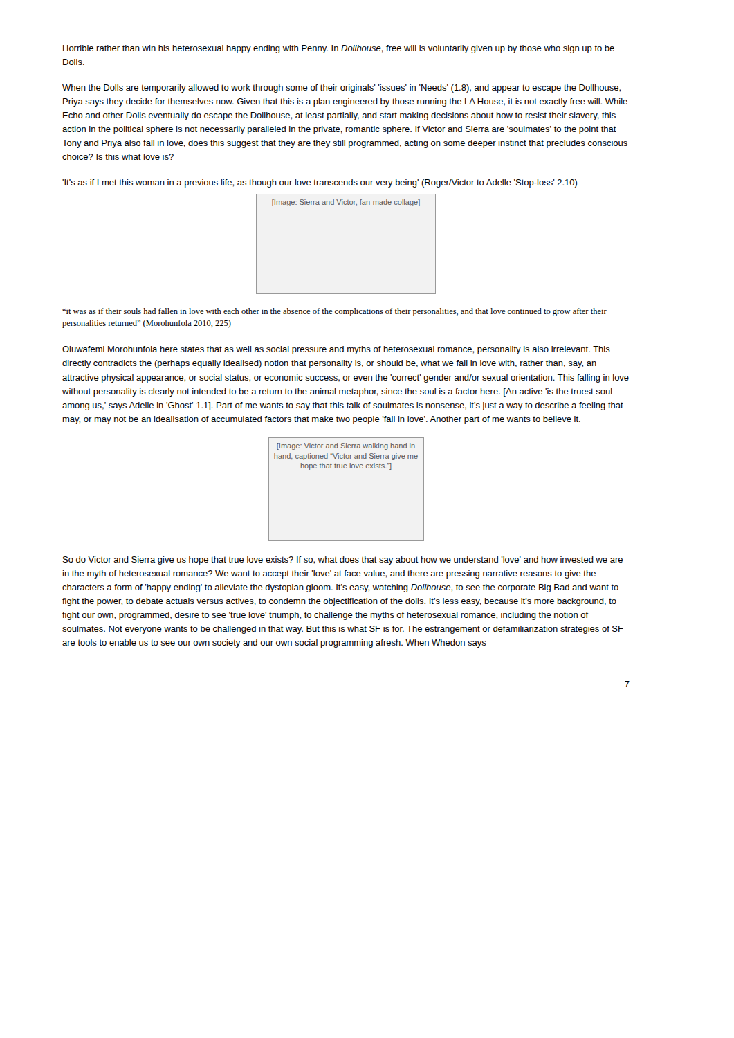Horrible rather than win his heterosexual happy ending with Penny. In Dollhouse, free will is voluntarily given up by those who sign up to be Dolls.
When the Dolls are temporarily allowed to work through some of their originals' 'issues' in 'Needs' (1.8), and appear to escape the Dollhouse, Priya says they decide for themselves now. Given that this is a plan engineered by those running the LA House, it is not exactly free will. While Echo and other Dolls eventually do escape the Dollhouse, at least partially, and start making decisions about how to resist their slavery, this action in the political sphere is not necessarily paralleled in the private, romantic sphere. If Victor and Sierra are 'soulmates' to the point that Tony and Priya also fall in love, does this suggest that they are they still programmed, acting on some deeper instinct that precludes conscious choice? Is this what love is?
'It's as if I met this woman in a previous life, as though our love transcends our very being' (Roger/Victor to Adelle 'Stop-loss' 2.10)
[Image: Sierra and Victor, fan-made collage]
“it was as if their souls had fallen in love with each other in the absence of the complications of their personalities, and that love continued to grow after their personalities returned” (Morohunfola 2010, 225)
Oluwafemi Morohunfola here states that as well as social pressure and myths of heterosexual romance, personality is also irrelevant. This directly contradicts the (perhaps equally idealised) notion that personality is, or should be, what we fall in love with, rather than, say, an attractive physical appearance, or social status, or economic success, or even the 'correct' gender and/or sexual orientation. This falling in love without personality is clearly not intended to be a return to the animal metaphor, since the soul is a factor here. [An active 'is the truest soul among us,' says Adelle in 'Ghost' 1.1]. Part of me wants to say that this talk of soulmates is nonsense, it's just a way to describe a feeling that may, or may not be an idealisation of accumulated factors that make two people 'fall in love'. Another part of me wants to believe it.
[Image: Victor and Sierra walking hand in hand, captioned “Victor and Sierra give me hope that true love exists.”]
So do Victor and Sierra give us hope that true love exists? If so, what does that say about how we understand 'love' and how invested we are in the myth of heterosexual romance? We want to accept their 'love' at face value, and there are pressing narrative reasons to give the characters a form of 'happy ending' to alleviate the dystopian gloom. It's easy, watching Dollhouse, to see the corporate Big Bad and want to fight the power, to debate actuals versus actives, to condemn the objectification of the dolls. It's less easy, because it's more background, to fight our own, programmed, desire to see 'true love' triumph, to challenge the myths of heterosexual romance, including the notion of soulmates. Not everyone wants to be challenged in that way. But this is what SF is for. The estrangement or defamiliarization strategies of SF are tools to enable us to see our own society and our own social programming afresh. When Whedon says
7